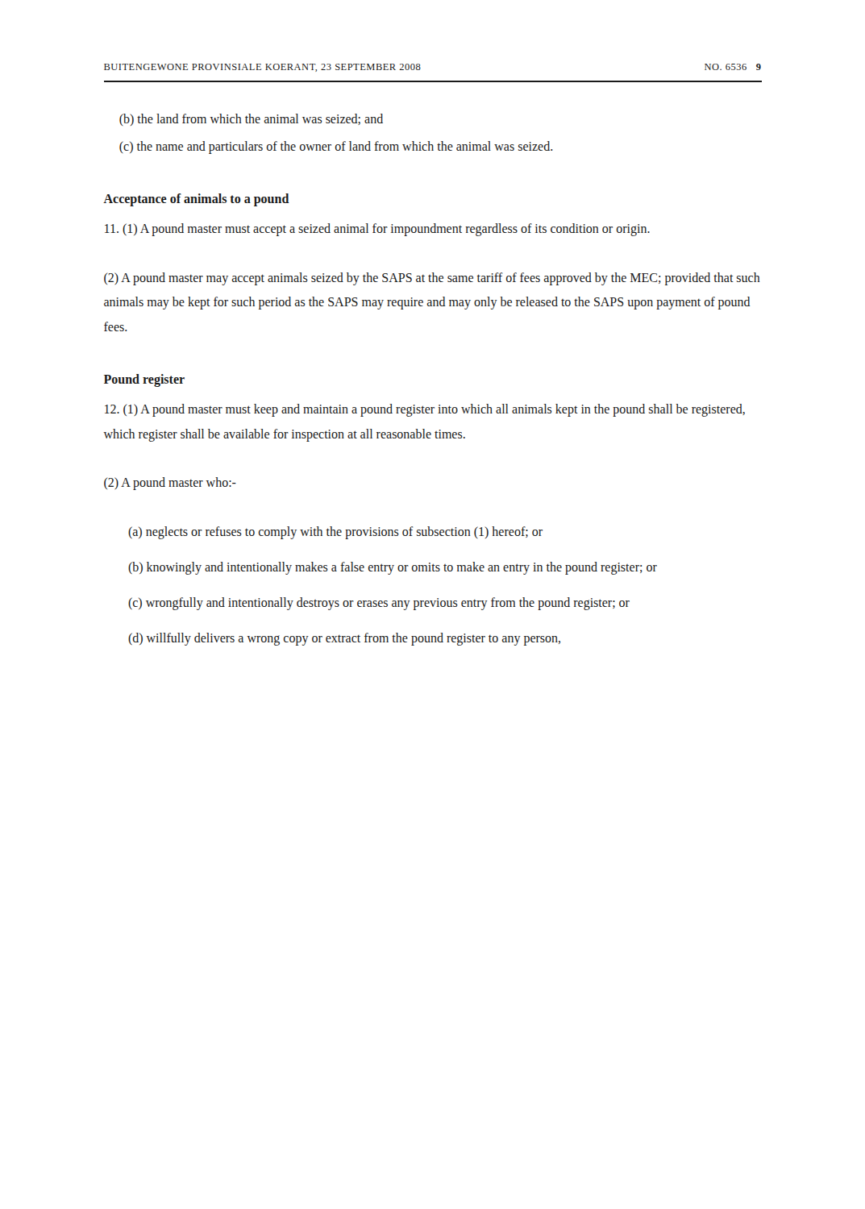Buitengewone Provinsiale Koerant, 23 September 2008 No. 6536 9
(b) the land from which the animal was seized; and
(c) the name and particulars of the owner of land from which the animal was seized.
Acceptance of animals to a pound
11. (1) A pound master must accept a seized animal for impoundment regardless of its condition or origin.
(2) A pound master may accept animals seized by the SAPS at the same tariff of fees approved by the MEC; provided that such animals may be kept for such period as the SAPS may require and may only be released to the SAPS upon payment of pound fees.
Pound register
12. (1) A pound master must keep and maintain a pound register into which all animals kept in the pound shall be registered, which register shall be available for inspection at all reasonable times.
(2) A pound master who:-
(a) neglects or refuses to comply with the provisions of subsection (1) hereof; or
(b) knowingly and intentionally makes a false entry or omits to make an entry in the pound register; or
(c) wrongfully and intentionally destroys or erases any previous entry from the pound register; or
(d) willfully delivers a wrong copy or extract from the pound register to any person,